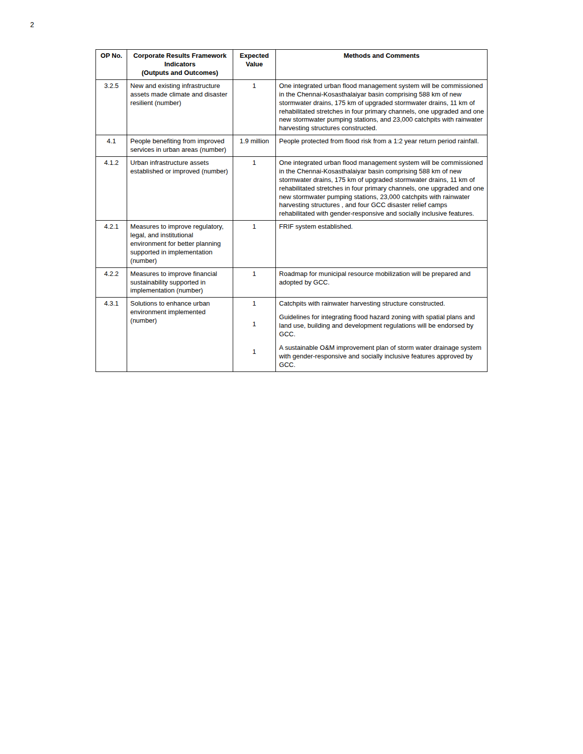2
| OP No. | Corporate Results Framework Indicators (Outputs and Outcomes) | Expected Value | Methods and Comments |
| --- | --- | --- | --- |
| 3.2.5 | New and existing infrastructure assets made climate and disaster resilient (number) | 1 | One integrated urban flood management system will be commissioned in the Chennai-Kosasthalaiyar basin comprising 588 km of new stormwater drains, 175 km of upgraded stormwater drains, 11 km of rehabilitated stretches in four primary channels, one upgraded and one new stormwater pumping stations, and 23,000 catchpits with rainwater harvesting structures constructed. |
| 4.1 | People benefiting from improved services in urban areas (number) | 1.9 million | People protected from flood risk from a 1:2 year return period rainfall. |
| 4.1.2 | Urban infrastructure assets established or improved (number) | 1 | One integrated urban flood management system will be commissioned in the Chennai-Kosasthalaiyar basin comprising 588 km of new stormwater drains, 175 km of upgraded stormwater drains, 11 km of rehabilitated stretches in four primary channels, one upgraded and one new stormwater pumping stations, 23,000 catchpits with rainwater harvesting structures , and four GCC disaster relief camps rehabilitated with gender-responsive and socially inclusive features. |
| 4.2.1 | Measures to improve regulatory, legal, and institutional environment for better planning supported in implementation (number) | 1 | FRIF system established. |
| 4.2.2 | Measures to improve financial sustainability supported in implementation (number) | 1 | Roadmap for municipal resource mobilization will be prepared and adopted by GCC. |
| 4.3.1 | Solutions to enhance urban environment implemented (number) | 1 1 1 | Catchpits with rainwater harvesting structure constructed. Guidelines for integrating flood hazard zoning with spatial plans and land use, building and development regulations will be endorsed by GCC. A sustainable O&M improvement plan of storm water drainage system with gender-responsive and socially inclusive features approved by GCC. |